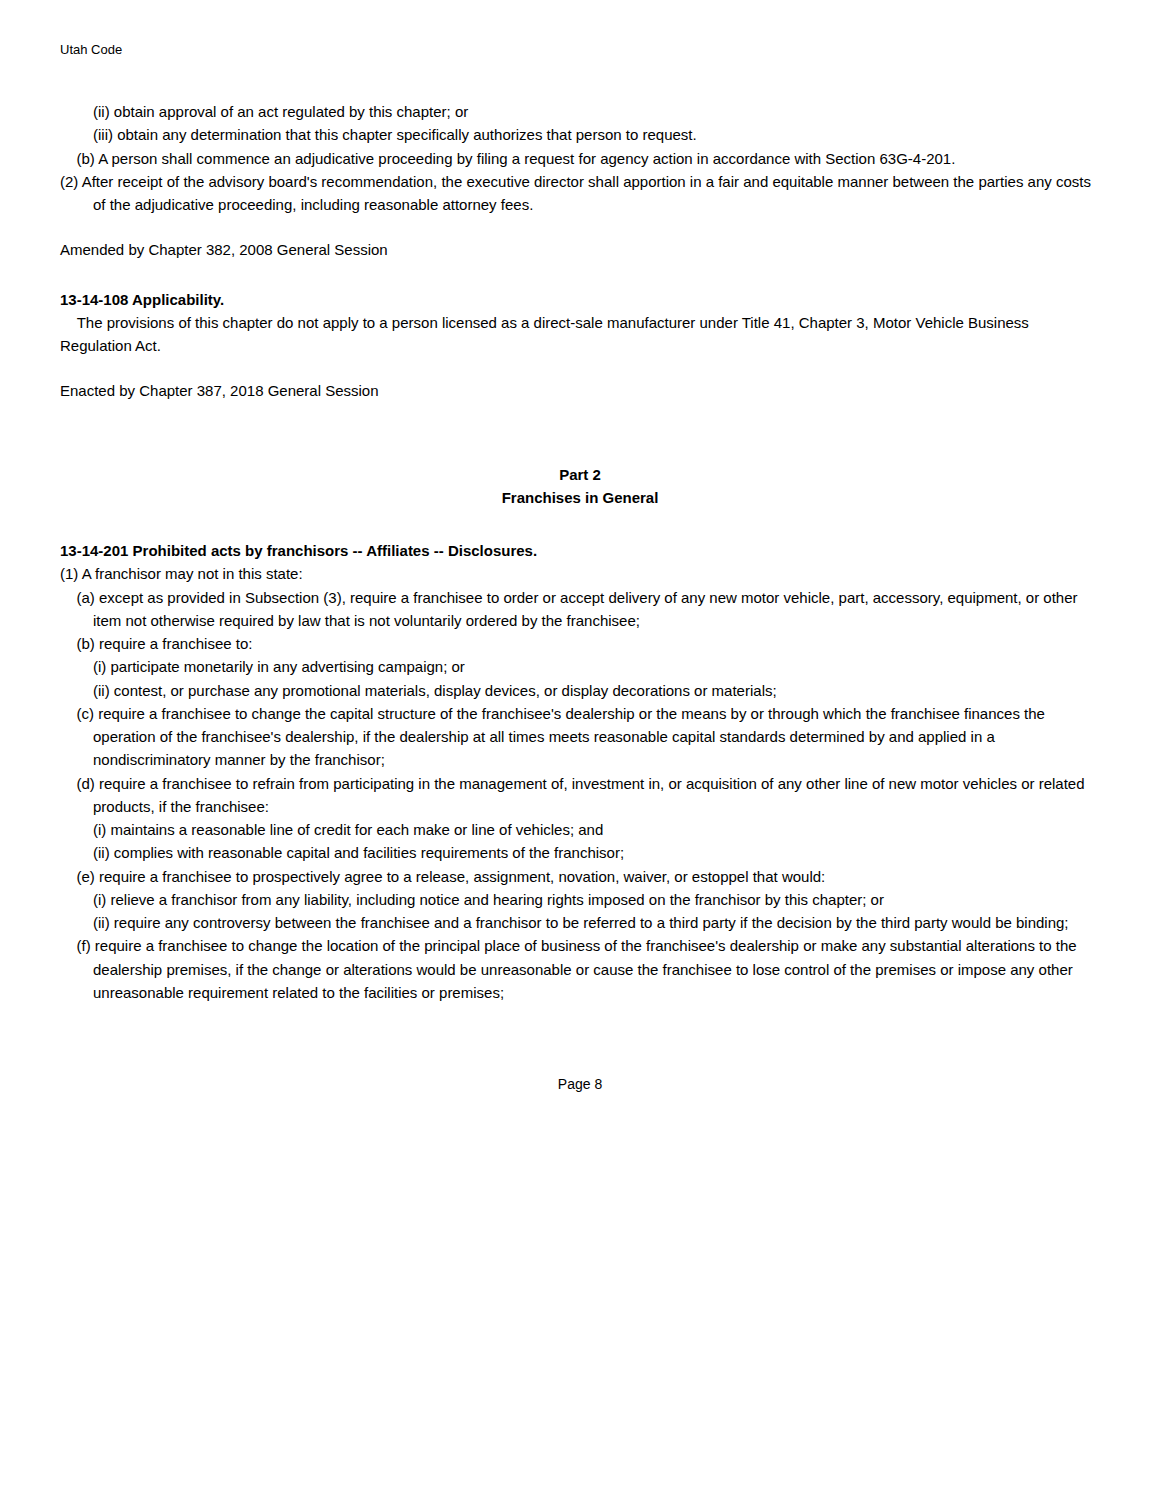Utah Code
(ii) obtain approval of an act regulated by this chapter; or
(iii) obtain any determination that this chapter specifically authorizes that person to request.
(b) A person shall commence an adjudicative proceeding by filing a request for agency action in accordance with Section 63G-4-201.
(2) After receipt of the advisory board's recommendation, the executive director shall apportion in a fair and equitable manner between the parties any costs of the adjudicative proceeding, including reasonable attorney fees.
Amended by Chapter 382, 2008 General Session
13-14-108 Applicability.
The provisions of this chapter do not apply to a person licensed as a direct-sale manufacturer under Title 41, Chapter 3, Motor Vehicle Business Regulation Act.
Enacted by Chapter 387, 2018 General Session
Part 2
Franchises in General
13-14-201 Prohibited acts by franchisors -- Affiliates -- Disclosures.
(1) A franchisor may not in this state:
(a) except as provided in Subsection (3), require a franchisee to order or accept delivery of any new motor vehicle, part, accessory, equipment, or other item not otherwise required by law that is not voluntarily ordered by the franchisee;
(b) require a franchisee to:
(i) participate monetarily in any advertising campaign; or
(ii) contest, or purchase any promotional materials, display devices, or display decorations or materials;
(c) require a franchisee to change the capital structure of the franchisee's dealership or the means by or through which the franchisee finances the operation of the franchisee's dealership, if the dealership at all times meets reasonable capital standards determined by and applied in a nondiscriminatory manner by the franchisor;
(d) require a franchisee to refrain from participating in the management of, investment in, or acquisition of any other line of new motor vehicles or related products, if the franchisee:
(i) maintains a reasonable line of credit for each make or line of vehicles; and
(ii) complies with reasonable capital and facilities requirements of the franchisor;
(e) require a franchisee to prospectively agree to a release, assignment, novation, waiver, or estoppel that would:
(i) relieve a franchisor from any liability, including notice and hearing rights imposed on the franchisor by this chapter; or
(ii) require any controversy between the franchisee and a franchisor to be referred to a third party if the decision by the third party would be binding;
(f) require a franchisee to change the location of the principal place of business of the franchisee's dealership or make any substantial alterations to the dealership premises, if the change or alterations would be unreasonable or cause the franchisee to lose control of the premises or impose any other unreasonable requirement related to the facilities or premises;
Page 8